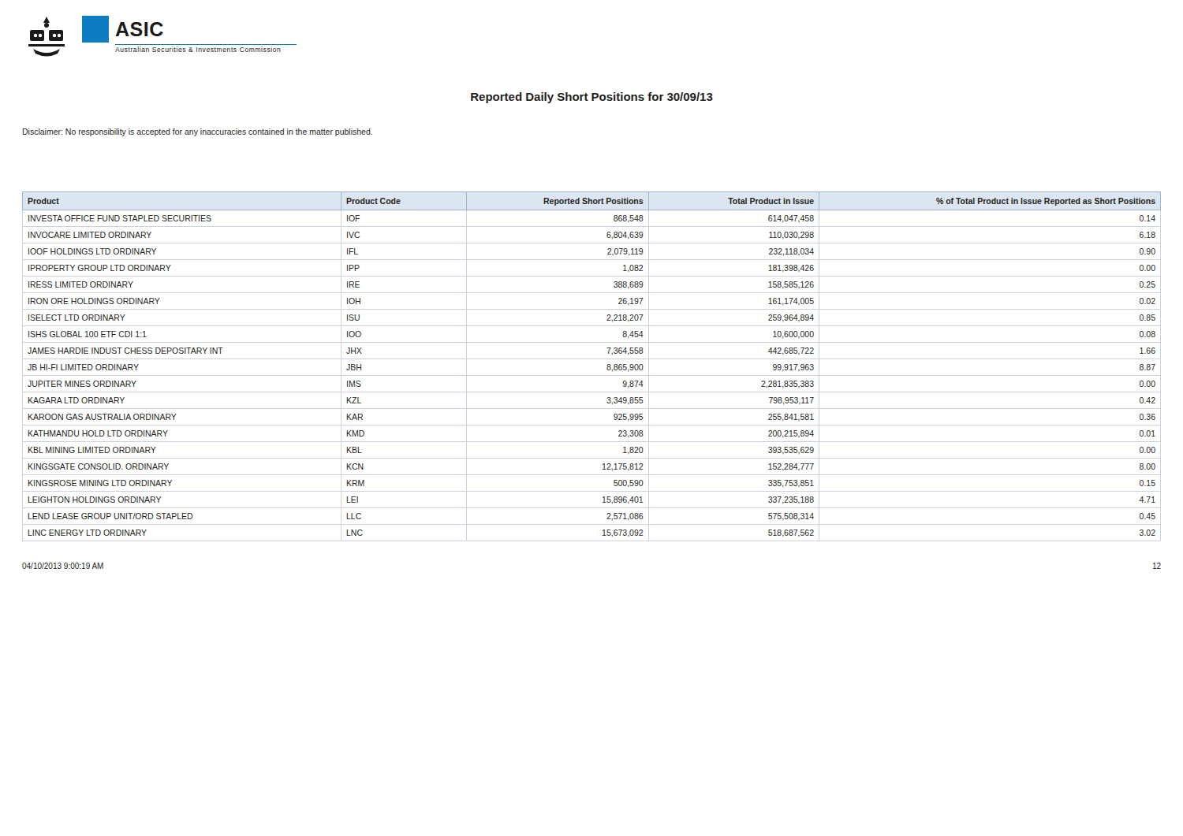ASIC
Australian Securities & Investments Commission
Reported Daily Short Positions for 30/09/13
Disclaimer: No responsibility is accepted for any inaccuracies contained in the matter published.
| Product | Product Code | Reported Short Positions | Total Product in Issue | % of Total Product in Issue Reported as Short Positions |
| --- | --- | --- | --- | --- |
| INVESTA OFFICE FUND STAPLED SECURITIES | IOF | 868,548 | 614,047,458 | 0.14 |
| INVOCARE LIMITED ORDINARY | IVC | 6,804,639 | 110,030,298 | 6.18 |
| IOOF HOLDINGS LTD ORDINARY | IFL | 2,079,119 | 232,118,034 | 0.90 |
| IPROPERTY GROUP LTD ORDINARY | IPP | 1,082 | 181,398,426 | 0.00 |
| IRESS LIMITED ORDINARY | IRE | 388,689 | 158,585,126 | 0.25 |
| IRON ORE HOLDINGS ORDINARY | IOH | 26,197 | 161,174,005 | 0.02 |
| ISELECT LTD ORDINARY | ISU | 2,218,207 | 259,964,894 | 0.85 |
| ISHS GLOBAL 100 ETF CDI 1:1 | IOO | 8,454 | 10,600,000 | 0.08 |
| JAMES HARDIE INDUST CHESS DEPOSITARY INT | JHX | 7,364,558 | 442,685,722 | 1.66 |
| JB HI-FI LIMITED ORDINARY | JBH | 8,865,900 | 99,917,963 | 8.87 |
| JUPITER MINES ORDINARY | IMS | 9,874 | 2,281,835,383 | 0.00 |
| KAGARA LTD ORDINARY | KZL | 3,349,855 | 798,953,117 | 0.42 |
| KAROON GAS AUSTRALIA ORDINARY | KAR | 925,995 | 255,841,581 | 0.36 |
| KATHMANDU HOLD LTD ORDINARY | KMD | 23,308 | 200,215,894 | 0.01 |
| KBL MINING LIMITED ORDINARY | KBL | 1,820 | 393,535,629 | 0.00 |
| KINGSGATE CONSOLID. ORDINARY | KCN | 12,175,812 | 152,284,777 | 8.00 |
| KINGSROSE MINING LTD ORDINARY | KRM | 500,590 | 335,753,851 | 0.15 |
| LEIGHTON HOLDINGS ORDINARY | LEI | 15,896,401 | 337,235,188 | 4.71 |
| LEND LEASE GROUP UNIT/ORD STAPLED | LLC | 2,571,086 | 575,508,314 | 0.45 |
| LINC ENERGY LTD ORDINARY | LNC | 15,673,092 | 518,687,562 | 3.02 |
04/10/2013 9:00:19 AM 12